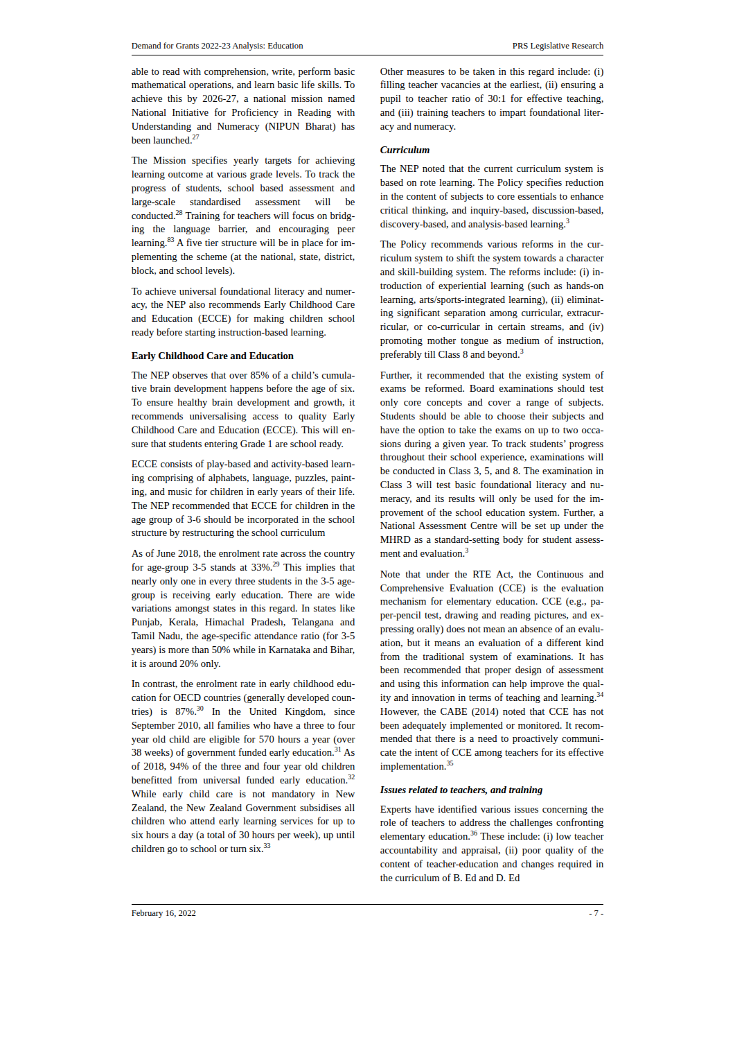Demand for Grants 2022-23 Analysis: Education
PRS Legislative Research
able to read with comprehension, write, perform basic mathematical operations, and learn basic life skills. To achieve this by 2026-27, a national mission named National Initiative for Proficiency in Reading with Understanding and Numeracy (NIPUN Bharat) has been launched.27
The Mission specifies yearly targets for achieving learning outcome at various grade levels. To track the progress of students, school based assessment and large-scale standardised assessment will be conducted.28 Training for teachers will focus on bridging the language barrier, and encouraging peer learning.83 A five tier structure will be in place for implementing the scheme (at the national, state, district, block, and school levels).
To achieve universal foundational literacy and numeracy, the NEP also recommends Early Childhood Care and Education (ECCE) for making children school ready before starting instruction-based learning.
Early Childhood Care and Education
The NEP observes that over 85% of a child’s cumulative brain development happens before the age of six. To ensure healthy brain development and growth, it recommends universalising access to quality Early Childhood Care and Education (ECCE). This will ensure that students entering Grade 1 are school ready.
ECCE consists of play-based and activity-based learning comprising of alphabets, language, puzzles, painting, and music for children in early years of their life. The NEP recommended that ECCE for children in the age group of 3-6 should be incorporated in the school structure by restructuring the school curriculum
As of June 2018, the enrolment rate across the country for age-group 3-5 stands at 33%.29 This implies that nearly only one in every three students in the 3-5 age-group is receiving early education. There are wide variations amongst states in this regard. In states like Punjab, Kerala, Himachal Pradesh, Telangana and Tamil Nadu, the age-specific attendance ratio (for 3-5 years) is more than 50% while in Karnataka and Bihar, it is around 20% only.
In contrast, the enrolment rate in early childhood education for OECD countries (generally developed countries) is 87%.30 In the United Kingdom, since September 2010, all families who have a three to four year old child are eligible for 570 hours a year (over 38 weeks) of government funded early education.31 As of 2018, 94% of the three and four year old children benefitted from universal funded early education.32 While early child care is not mandatory in New Zealand, the New Zealand Government subsidises all children who attend early learning services for up to six hours a day (a total of 30 hours per week), up until children go to school or turn six.33
Other measures to be taken in this regard include: (i) filling teacher vacancies at the earliest, (ii) ensuring a pupil to teacher ratio of 30:1 for effective teaching, and (iii) training teachers to impart foundational literacy and numeracy.
Curriculum
The NEP noted that the current curriculum system is based on rote learning. The Policy specifies reduction in the content of subjects to core essentials to enhance critical thinking, and inquiry-based, discussion-based, discovery-based, and analysis-based learning.3
The Policy recommends various reforms in the curriculum system to shift the system towards a character and skill-building system. The reforms include: (i) introduction of experiential learning (such as hands-on learning, arts/sports-integrated learning), (ii) eliminating significant separation among curricular, extracurricular, or co-curricular in certain streams, and (iv) promoting mother tongue as medium of instruction, preferably till Class 8 and beyond.3
Further, it recommended that the existing system of exams be reformed. Board examinations should test only core concepts and cover a range of subjects. Students should be able to choose their subjects and have the option to take the exams on up to two occasions during a given year. To track students’ progress throughout their school experience, examinations will be conducted in Class 3, 5, and 8. The examination in Class 3 will test basic foundational literacy and numeracy, and its results will only be used for the improvement of the school education system. Further, a National Assessment Centre will be set up under the MHRD as a standard-setting body for student assessment and evaluation.3
Note that under the RTE Act, the Continuous and Comprehensive Evaluation (CCE) is the evaluation mechanism for elementary education. CCE (e.g., paper-pencil test, drawing and reading pictures, and expressing orally) does not mean an absence of an evaluation, but it means an evaluation of a different kind from the traditional system of examinations. It has been recommended that proper design of assessment and using this information can help improve the quality and innovation in terms of teaching and learning.34 However, the CABE (2014) noted that CCE has not been adequately implemented or monitored. It recommended that there is a need to proactively communicate the intent of CCE among teachers for its effective implementation.35
Issues related to teachers, and training
Experts have identified various issues concerning the role of teachers to address the challenges confronting elementary education.36 These include: (i) low teacher accountability and appraisal, (ii) poor quality of the content of teacher-education and changes required in the curriculum of B. Ed and D. Ed
February 16, 2022
- 7 -